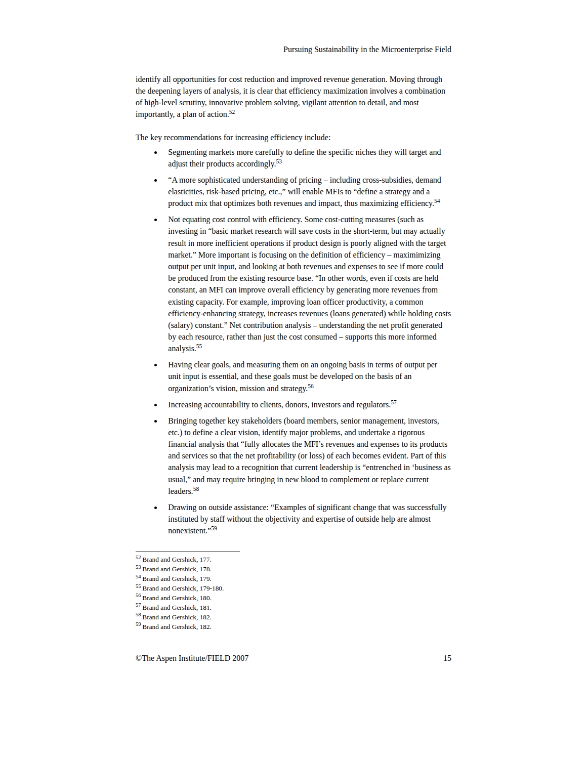Pursuing Sustainability in the Microenterprise Field
identify all opportunities for cost reduction and improved revenue generation. Moving through the deepening layers of analysis, it is clear that efficiency maximization involves a combination of high-level scrutiny, innovative problem solving, vigilant attention to detail, and most importantly, a plan of action.52
The key recommendations for increasing efficiency include:
Segmenting markets more carefully to define the specific niches they will target and adjust their products accordingly.53
“A more sophisticated understanding of pricing – including cross-subsidies, demand elasticities, risk-based pricing, etc.,” will enable MFIs to “define a strategy and a product mix that optimizes both revenues and impact, thus maximizing efficiency.54
Not equating cost control with efficiency. Some cost-cutting measures (such as investing in “basic market research will save costs in the short-term, but may actually result in more inefficient operations if product design is poorly aligned with the target market.” More important is focusing on the definition of efficiency – maximimizing output per unit input, and looking at both revenues and expenses to see if more could be produced from the existing resource base. “In other words, even if costs are held constant, an MFI can improve overall efficiency by generating more revenues from existing capacity. For example, improving loan officer productivity, a common efficiency-enhancing strategy, increases revenues (loans generated) while holding costs (salary) constant.” Net contribution analysis – understanding the net profit generated by each resource, rather than just the cost consumed – supports this more informed analysis.55
Having clear goals, and measuring them on an ongoing basis in terms of output per unit input is essential, and these goals must be developed on the basis of an organization’s vision, mission and strategy.56
Increasing accountability to clients, donors, investors and regulators.57
Bringing together key stakeholders (board members, senior management, investors, etc.) to define a clear vision, identify major problems, and undertake a rigorous financial analysis that “fully allocates the MFI’s revenues and expenses to its products and services so that the net profitability (or loss) of each becomes evident. Part of this analysis may lead to a recognition that current leadership is “entrenched in ‘business as usual,” and may require bringing in new blood to complement or replace current leaders.58
Drawing on outside assistance: “Examples of significant change that was successfully instituted by staff without the objectivity and expertise of outside help are almost nonexistent.”59
52Brand and Gershick, 177.
53Brand and Gershick, 178.
54Brand and Gershick, 179.
55Brand and Gershick, 179-180.
56Brand and Gershick, 180.
57Brand and Gershick, 181.
58Brand and Gershick, 182.
59Brand and Gershick, 182.
©The Aspen Institute/FIELD 2007 15